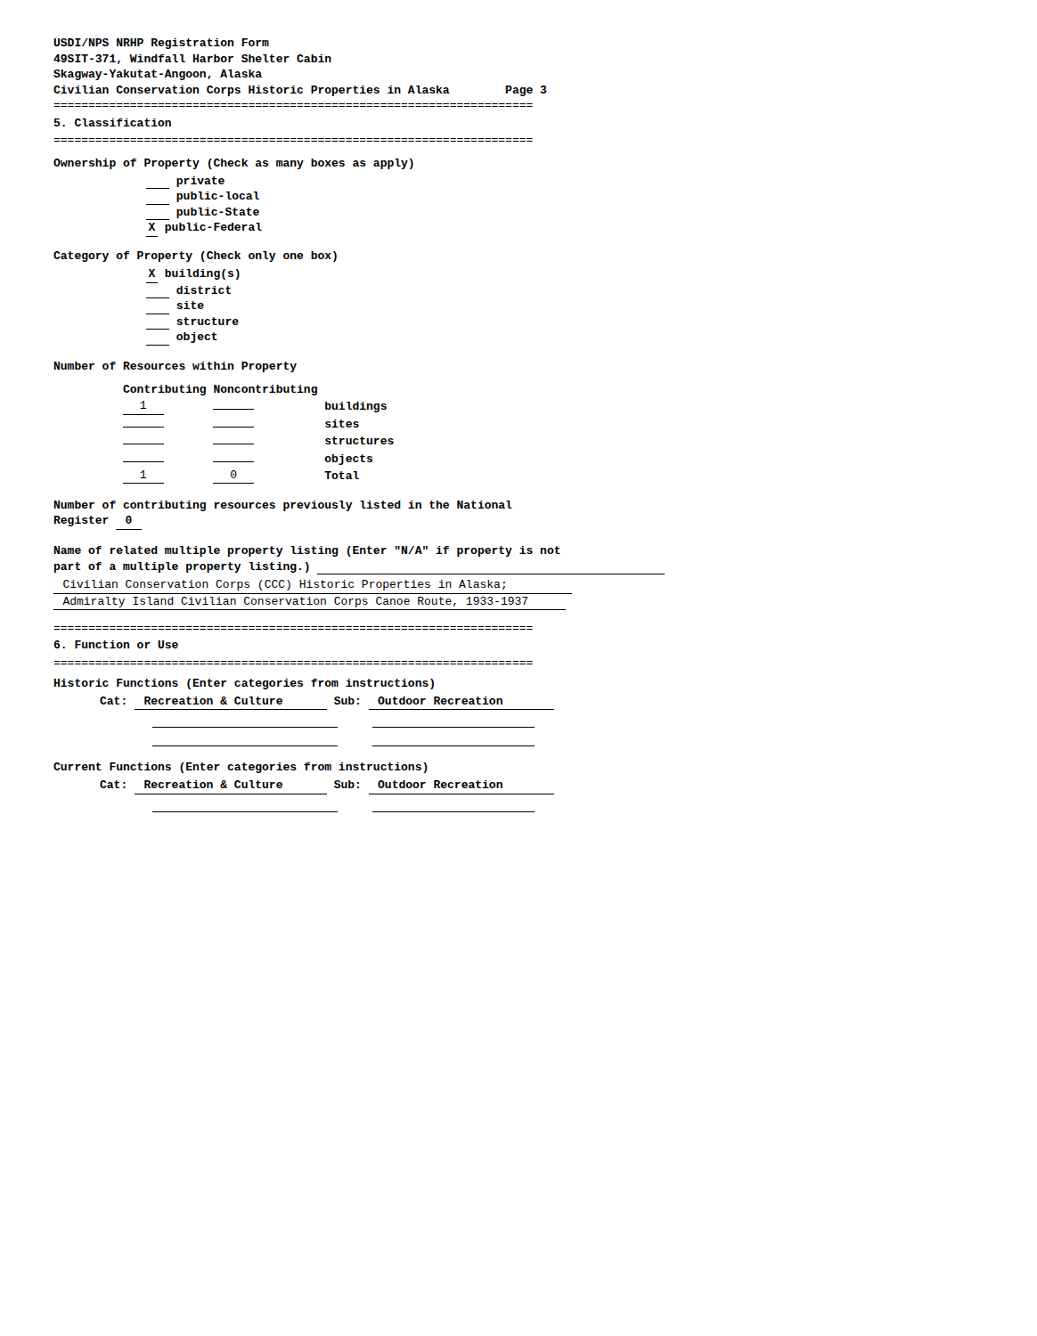USDI/NPS NRHP Registration Form 49SIT-371, Windfall Harbor Shelter Cabin Skagway-Yakutat-Angoon, Alaska Civilian Conservation Corps Historic Properties in Alaska Page 3
=====================================================================
5. Classification
=====================================================================
Ownership of Property (Check as many boxes as apply)
private
public-local
public-State
X public-Federal
Category of Property (Check only one box)
X building(s)
district
site
structure
object
Number of Resources within Property
| Contributing | Noncontributing | |
| 1 | | buildings |
| | | sites |
| | | structures |
| | | objects |
| 1 | 0 | Total |
Number of contributing resources previously listed in the National
Register 0
Name of related multiple property listing (Enter "N/A" if property is not
part of a multiple property listing.)
Civilian Conservation Corps (CCC) Historic Properties in Alaska;
Admiralty Island Civilian Conservation Corps Canoe Route, 1933-1937
=====================================================================
6. Function or Use
=====================================================================
Historic Functions (Enter categories from instructions)
Cat: Recreation & Culture Sub: Outdoor Recreation
Current Functions (Enter categories from instructions)
Cat: Recreation & Culture Sub: Outdoor Recreation